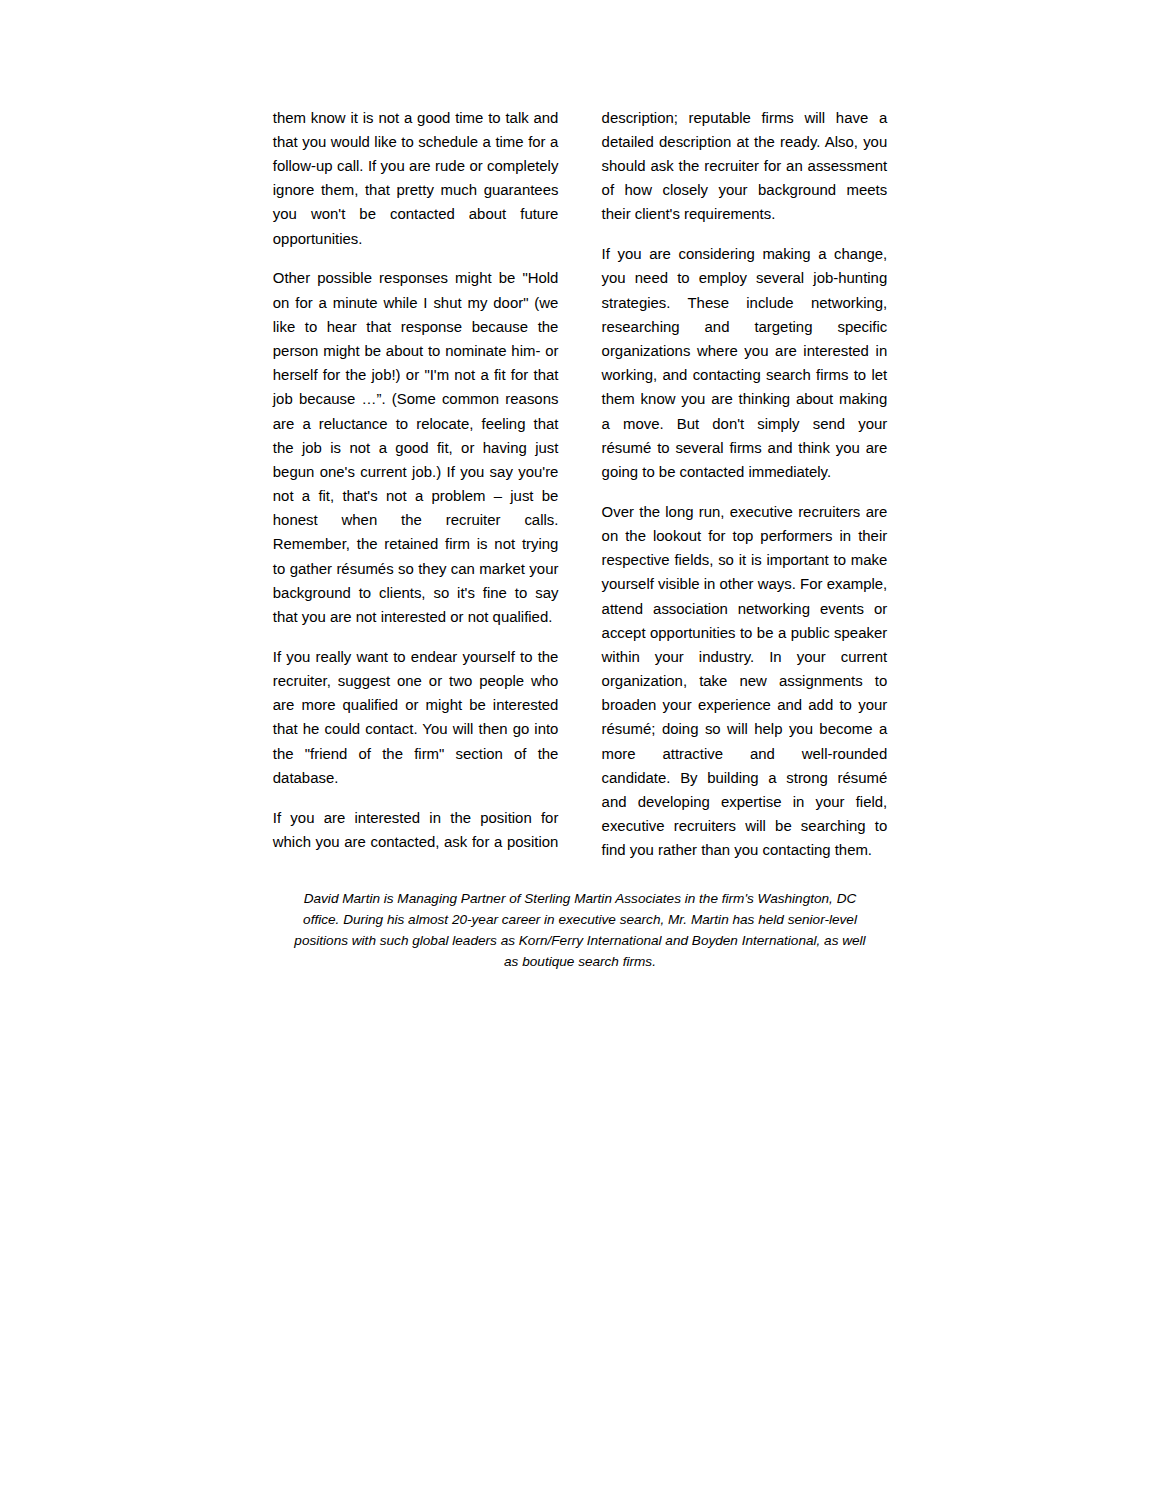them know it is not a good time to talk and that you would like to schedule a time for a follow-up call. If you are rude or completely ignore them, that pretty much guarantees you won't be contacted about future opportunities.
Other possible responses might be "Hold on for a minute while I shut my door" (we like to hear that response because the person might be about to nominate him- or herself for the job!) or "I'm not a fit for that job because …”. (Some common reasons are a reluctance to relocate, feeling that the job is not a good fit, or having just begun one's current job.) If you say you're not a fit, that's not a problem – just be honest when the recruiter calls. Remember, the retained firm is not trying to gather résumés so they can market your background to clients, so it's fine to say that you are not interested or not qualified.
If you really want to endear yourself to the recruiter, suggest one or two people who are more qualified or might be interested that he could contact. You will then go into the "friend of the firm" section of the database.
If you are interested in the position for which you are contacted, ask for a position description; reputable firms will have a detailed description at the ready. Also, you should ask the recruiter for an assessment of how closely your background meets their client's requirements.
If you are considering making a change, you need to employ several job-hunting strategies. These include networking, researching and targeting specific organizations where you are interested in working, and contacting search firms to let them know you are thinking about making a move. But don't simply send your résumé to several firms and think you are going to be contacted immediately.
Over the long run, executive recruiters are on the lookout for top performers in their respective fields, so it is important to make yourself visible in other ways. For example, attend association networking events or accept opportunities to be a public speaker within your industry. In your current organization, take new assignments to broaden your experience and add to your résumé; doing so will help you become a more attractive and well-rounded candidate. By building a strong résumé and developing expertise in your field, executive recruiters will be searching to find you rather than you contacting them.
David Martin is Managing Partner of Sterling Martin Associates in the firm's Washington, DC office. During his almost 20-year career in executive search, Mr. Martin has held senior-level positions with such global leaders as Korn/Ferry International and Boyden International, as well as boutique search firms.